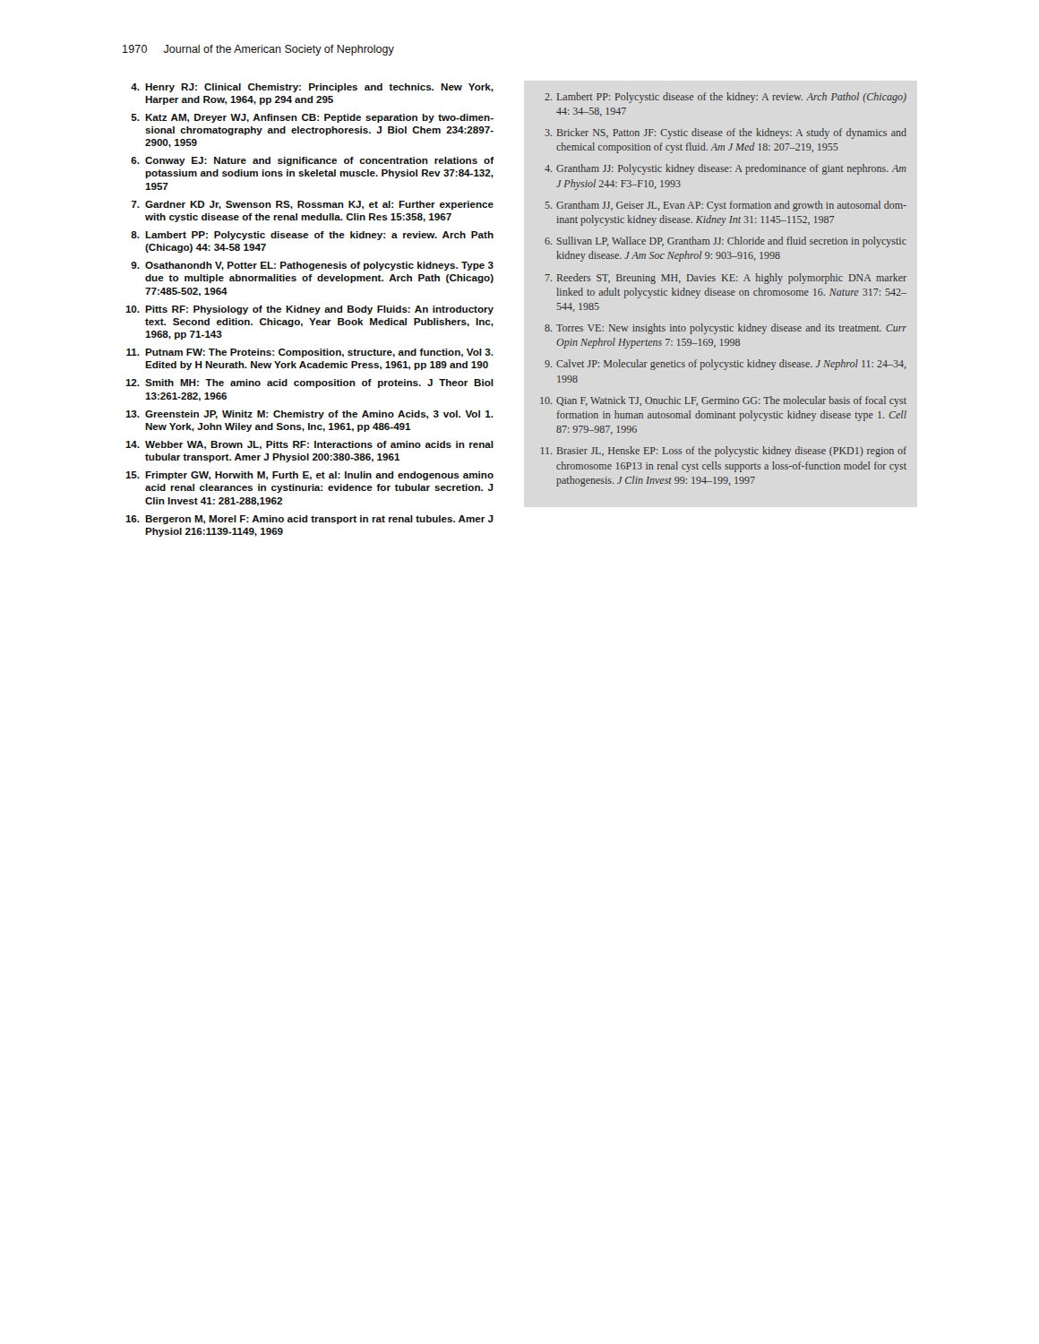1970 Journal of the American Society of Nephrology
4. Henry RJ: Clinical Chemistry: Principles and technics. New York, Harper and Row, 1964, pp 294 and 295
5. Katz AM, Dreyer WJ, Anfinsen CB: Peptide separation by two-dimensional chromatography and electrophoresis. J Biol Chem 234:2897-2900, 1959
6. Conway EJ: Nature and significance of concentration relations of potassium and sodium ions in skeletal muscle. Physiol Rev 37:84-132, 1957
7. Gardner KD Jr, Swenson RS, Rossman KJ, et al: Further experience with cystic disease of the renal medulla. Clin Res 15:358, 1967
8. Lambert PP: Polycystic disease of the kidney: a review. Arch Path (Chicago) 44: 34-58 1947
9. Osathanondh V, Potter EL: Pathogenesis of polycystic kidneys. Type 3 due to multiple abnormalities of development. Arch Path (Chicago) 77:485-502, 1964
10. Pitts RF: Physiology of the Kidney and Body Fluids: An introductory text. Second edition. Chicago, Year Book Medical Publishers, Inc, 1968, pp 71-143
11. Putnam FW: The Proteins: Composition, structure, and function, Vol 3. Edited by H Neurath. New York Academic Press, 1961, pp 189 and 190
12. Smith MH: The amino acid composition of proteins. J Theor Biol 13:261-282, 1966
13. Greenstein JP, Winitz M: Chemistry of the Amino Acids, 3 vol. Vol 1. New York, John Wiley and Sons, Inc, 1961, pp 486-491
14. Webber WA, Brown JL, Pitts RF: Interactions of amino acids in renal tubular transport. Amer J Physiol 200:380-386, 1961
15. Frimpter GW, Horwith M, Furth E, et al: Inulin and endogenous amino acid renal clearances in cystinuria: evidence for tubular secretion. J Clin Invest 41: 281-288,1962
16. Bergeron M, Morel F: Amino acid transport in rat renal tubules. Amer J Physiol 216:1139-1149, 1969
2. Lambert PP: Polycystic disease of the kidney: A review. Arch Pathol (Chicago) 44: 34–58, 1947
3. Bricker NS, Patton JF: Cystic disease of the kidneys: A study of dynamics and chemical composition of cyst fluid. Am J Med 18: 207–219, 1955
4. Grantham JJ: Polycystic kidney disease: A predominance of giant nephrons. Am J Physiol 244: F3–F10, 1993
5. Grantham JJ, Geiser JL, Evan AP: Cyst formation and growth in autosomal dominant polycystic kidney disease. Kidney Int 31: 1145–1152, 1987
6. Sullivan LP, Wallace DP, Grantham JJ: Chloride and fluid secretion in polycystic kidney disease. J Am Soc Nephrol 9: 903–916, 1998
7. Reeders ST, Breuning MH, Davies KE: A highly polymorphic DNA marker linked to adult polycystic kidney disease on chromosome 16. Nature 317: 542–544, 1985
8. Torres VE: New insights into polycystic kidney disease and its treatment. Curr Opin Nephrol Hypertens 7: 159–169, 1998
9. Calvet JP: Molecular genetics of polycystic kidney disease. J Nephrol 11: 24–34, 1998
10. Qian F, Watnick TJ, Onuchic LF, Germino GG: The molecular basis of focal cyst formation in human autosomal dominant polycystic kidney disease type 1. Cell 87: 979–987, 1996
11. Brasier JL, Henske EP: Loss of the polycystic kidney disease (PKD1) region of chromosome 16P13 in renal cyst cells supports a loss-of-function model for cyst pathogenesis. J Clin Invest 99: 194–199, 1997